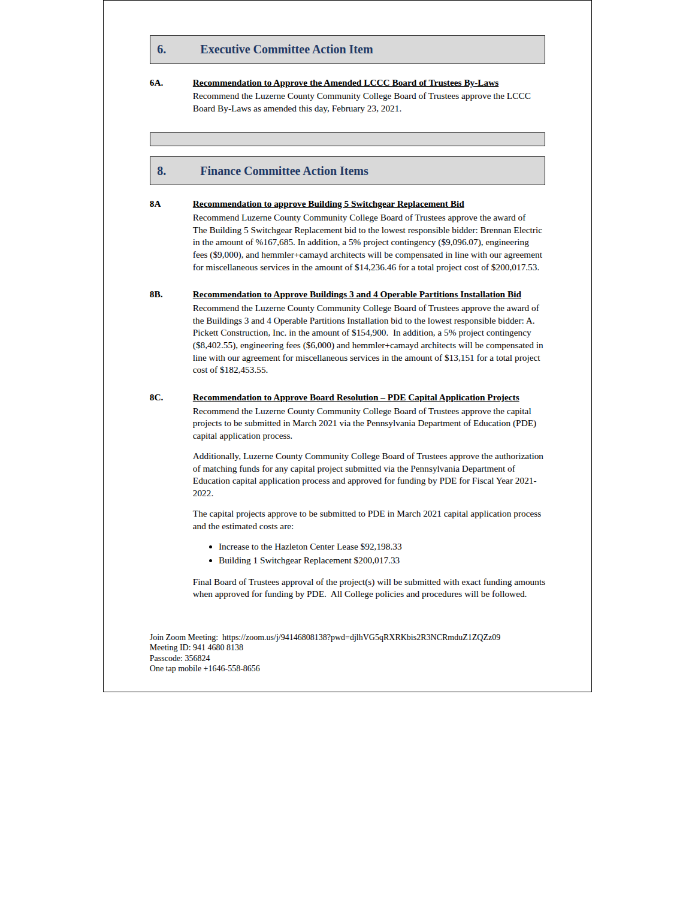6. Executive Committee Action Item
6A.
Recommendation to Approve the Amended LCCC Board of Trustees By-Laws
Recommend the Luzerne County Community College Board of Trustees approve the LCCC Board By-Laws as amended this day, February 23, 2021.
8. Finance Committee Action Items
8A
Recommendation to approve Building 5 Switchgear Replacement Bid
Recommend Luzerne County Community College Board of Trustees approve the award of
The Building 5 Switchgear Replacement bid to the lowest responsible bidder: Brennan Electric in the amount of %167,685. In addition, a 5% project contingency ($9,096.07), engineering fees ($9,000), and hemmler+camayd architects will be compensated in line with our agreement for miscellaneous services in the amount of $14,236.46 for a total project cost of $200,017.53.
8B.
Recommendation to Approve Buildings 3 and 4 Operable Partitions Installation Bid
Recommend the Luzerne County Community College Board of Trustees approve the award of the Buildings 3 and 4 Operable Partitions Installation bid to the lowest responsible bidder: A. Pickett Construction, Inc. in the amount of $154,900. In addition, a 5% project contingency ($8,402.55), engineering fees ($6,000) and hemmler+camayd architects will be compensated in line with our agreement for miscellaneous services in the amount of $13,151 for a total project cost of $182,453.55.
8C.
Recommendation to Approve Board Resolution – PDE Capital Application Projects
Recommend the Luzerne County Community College Board of Trustees approve the capital projects to be submitted in March 2021 via the Pennsylvania Department of Education (PDE) capital application process.
Additionally, Luzerne County Community College Board of Trustees approve the authorization of matching funds for any capital project submitted via the Pennsylvania Department of Education capital application process and approved for funding by PDE for Fiscal Year 2021-2022.
The capital projects approve to be submitted to PDE in March 2021 capital application process and the estimated costs are:
Increase to the Hazleton Center Lease $92,198.33
Building 1 Switchgear Replacement $200,017.33
Final Board of Trustees approval of the project(s) will be submitted with exact funding amounts when approved for funding by PDE. All College policies and procedures will be followed.
Join Zoom Meeting: https://zoom.us/j/94146808138?pwd=djlhVG5qRXRKbis2R3NCRmduZ1ZQZz09
Meeting ID: 941 4680 8138
Passcode: 356824
One tap mobile +1646-558-8656